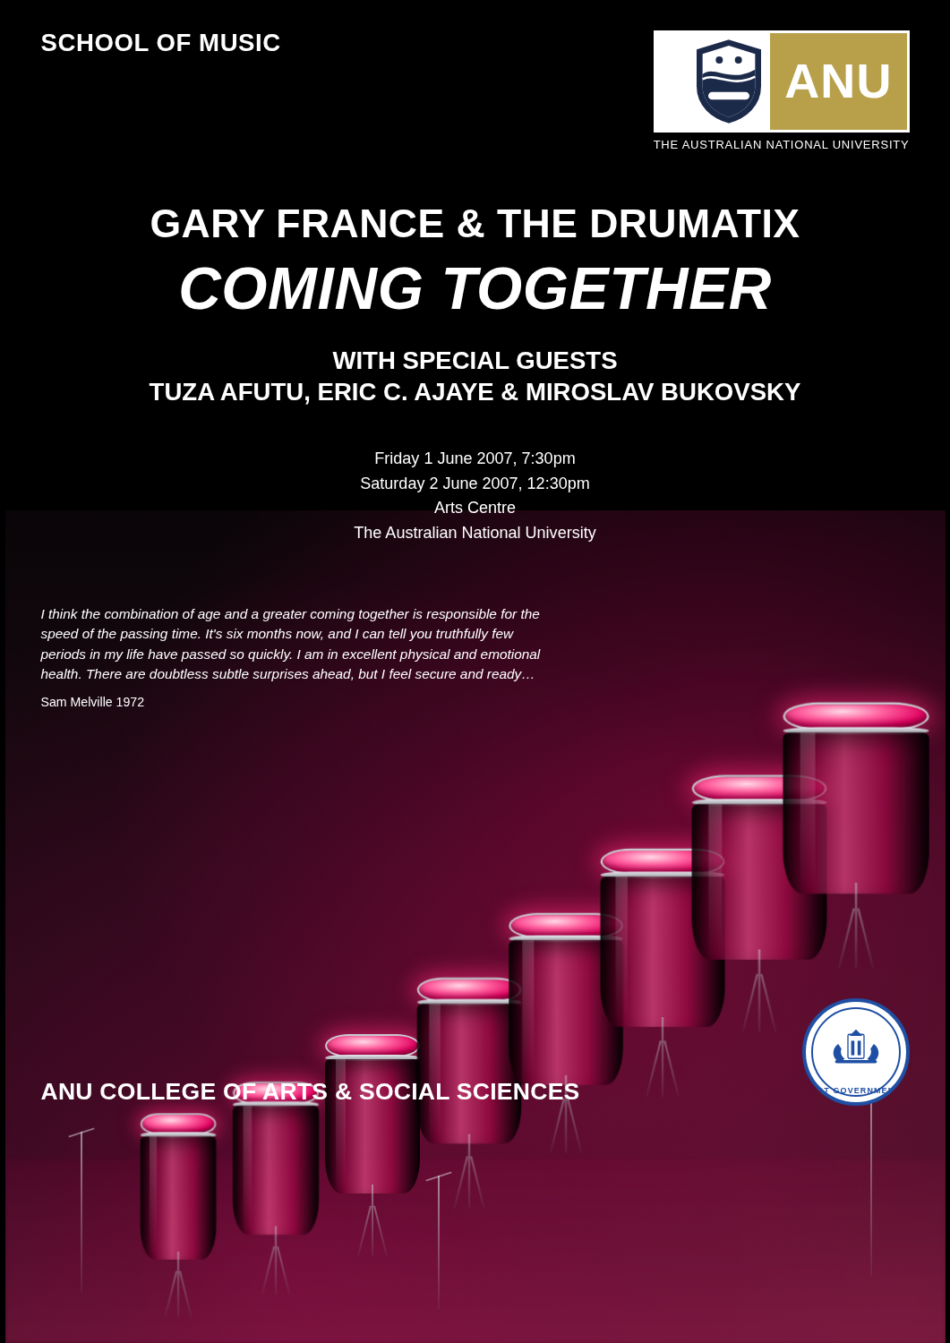School of Music
ANU
The Australian National University
Gary France & The DRUMatiX
Coming Together
With special guests Tuza Afutu, Eric C. Ajaye & Miroslav Bukovsky
Friday 1 June 2007, 7:30pm
Saturday 2 June 2007, 12:30pm
Arts Centre
The Australian National University
I think the combination of age and a greater coming together is responsible for the speed of the passing time. It's six months now, and I can tell you truthfully few periods in my life have passed so quickly. I am in excellent physical and emotional health. There are doubtless subtle surprises ahead, but I feel secure and ready…
Sam Melville 1972
ANU College of Arts & Social Sciences
ACT Government